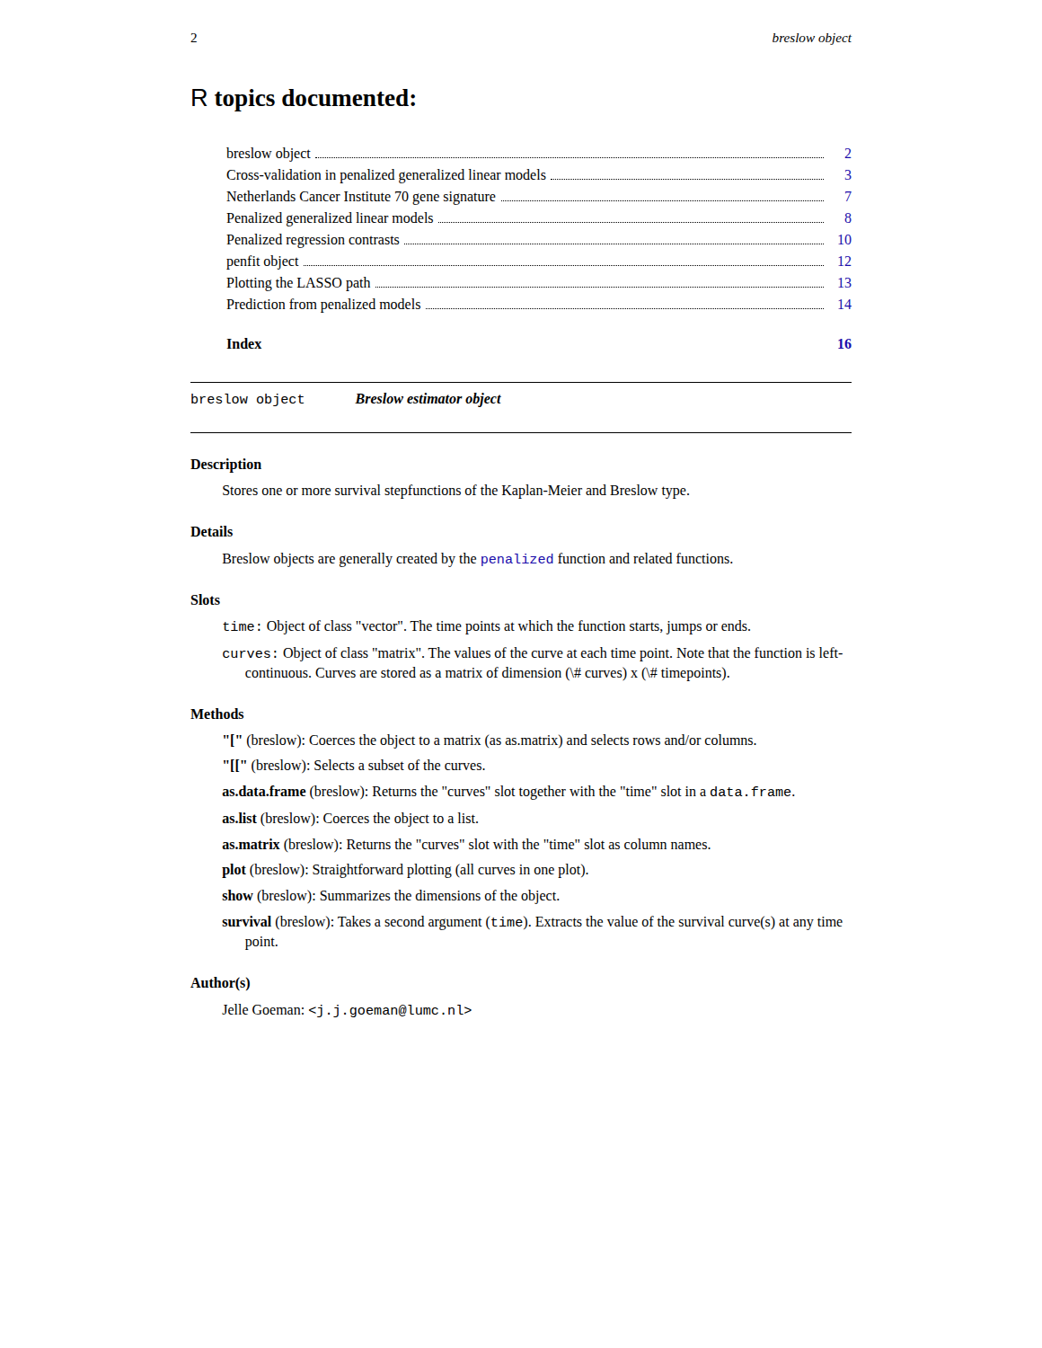2 breslow object
R topics documented:
breslow object 2
Cross-validation in penalized generalized linear models 3
Netherlands Cancer Institute 70 gene signature 7
Penalized generalized linear models 8
Penalized regression contrasts 10
penfit object 12
Plotting the LASSO path 13
Prediction from penalized models 14
Index 16
breslow object Breslow estimator object
Description
Stores one or more survival stepfunctions of the Kaplan-Meier and Breslow type.
Details
Breslow objects are generally created by the penalized function and related functions.
Slots
time: Object of class "vector". The time points at which the function starts, jumps or ends.
curves: Object of class "matrix". The values of the curve at each time point. Note that the function is left-continuous. Curves are stored as a matrix of dimension (\# curves) x (\# timepoints).
Methods
"[" (breslow): Coerces the object to a matrix (as as.matrix) and selects rows and/or columns.
"[[" (breslow): Selects a subset of the curves.
as.data.frame (breslow): Returns the "curves" slot together with the "time" slot in a data.frame.
as.list (breslow): Coerces the object to a list.
as.matrix (breslow): Returns the "curves" slot with the "time" slot as column names.
plot (breslow): Straightforward plotting (all curves in one plot).
show (breslow): Summarizes the dimensions of the object.
survival (breslow): Takes a second argument (time). Extracts the value of the survival curve(s) at any time point.
Author(s)
Jelle Goeman: <j.j.goeman@lumc.nl>